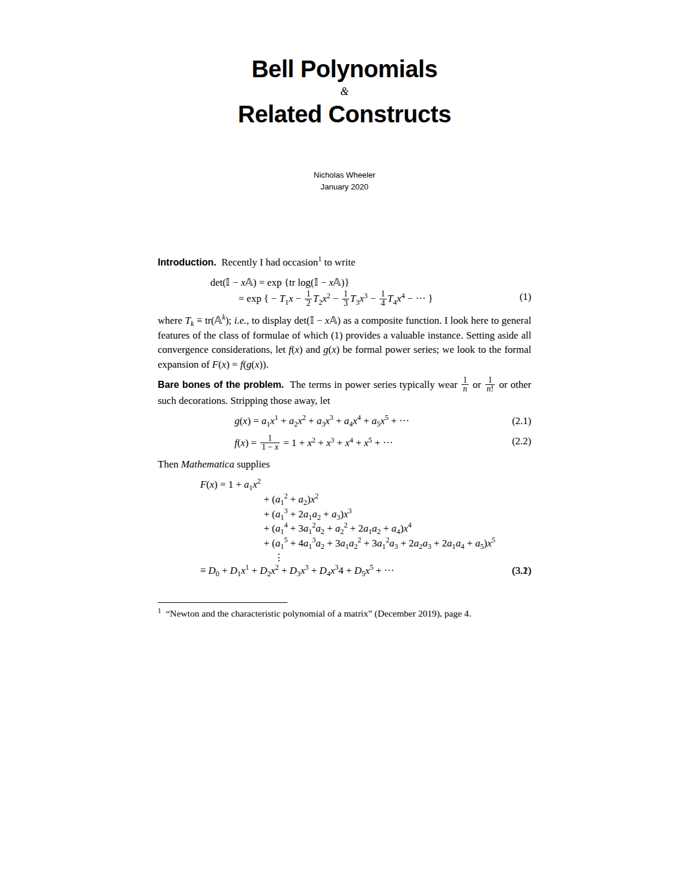Bell Polynomials
&
Related Constructs
Nicholas Wheeler
January 2020
Introduction. Recently I had occasion1 to write
det(𝕀 − x 𝔸) = exp {tr log(𝕀 − x 𝔸)} = exp { − T1x − 12 T2x2 − 13 T3x3 − 14 T4x4 − ··· }(1)
where Tk ≡ tr(𝔸k); i.e., to display det(𝕀 − x 𝔸) as a composite function. I look here to general features of the class of formulae of which (1) provides a valuable instance. Setting aside all convergence considerations, let f(x) and g(x) be formal power series; we look to the formal expansion of F(x) = f(g(x)).
Bare bones of the problem. The terms in power series typically wear 1 n or 1 n! or other such decorations. Stripping those away, let
g(x) = a1x1 + a2x2 + a3x3 + a4x4 + a5x5 + ···(2.1)
f(x) = 11 − x = 1 + x2 + x3 + x4 + x5 + ···(2.2)
Then Mathematica supplies
F(x) = 1 + a1x2 + (a12 + a2)x2 + (a13 + 2a1a2 + a3)x3 + (a14 + 3a12a2 + a22 + 2a1a2 + a4)x4 + (a15 + 4a13a2 + 3a1a22 + 3a12a3 + 2a2a3 + 2a1a4 + a5)x5 ⋮ (3.1) ≡ D0 + D1x1 + D2x2 + D3x3 + D4x34 + D5x5 + ···(3.2)
1 “Newton and the characteristic polynomial of a matrix” (December 2019), page 4.